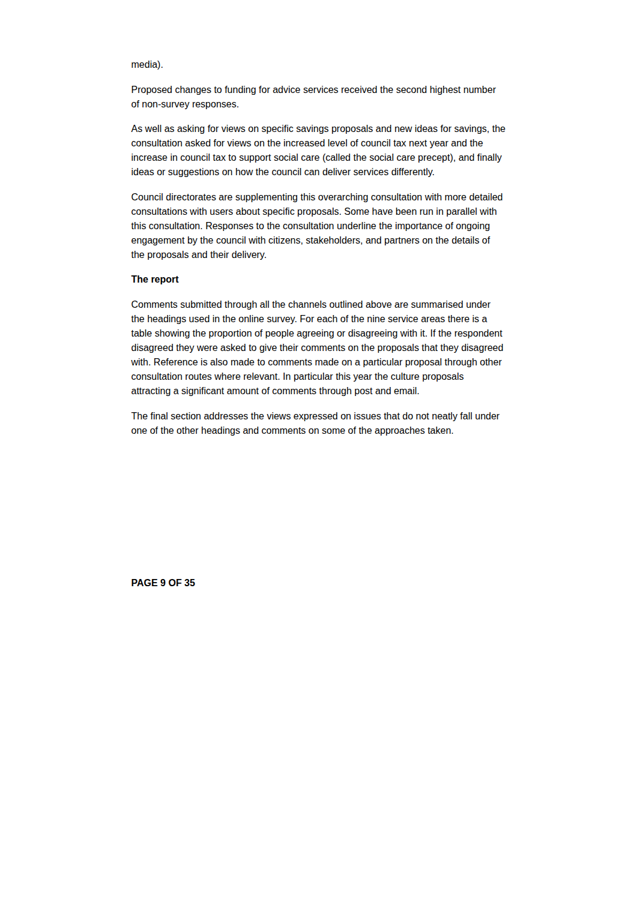media).
Proposed changes to funding for advice services received the second highest number of non-survey responses.
As well as asking for views on specific savings proposals and new ideas for savings, the consultation asked for views on the increased level of council tax next year and the increase in council tax to support social care (called the social care precept), and finally ideas or suggestions on how the council can deliver services differently.
Council directorates are supplementing this overarching consultation with more detailed consultations with users about specific proposals. Some have been run in parallel with this consultation. Responses to the consultation underline the importance of ongoing engagement by the council with citizens, stakeholders, and partners on the details of the proposals and their delivery.
The report
Comments submitted through all the channels outlined above are summarised under the headings used in the online survey. For each of the nine service areas there is a table showing the proportion of people agreeing or disagreeing with it. If the respondent disagreed they were asked to give their comments on the proposals that they disagreed with. Reference is also made to comments made on a particular proposal through other consultation routes where relevant. In particular this year the culture proposals attracting a significant amount of comments through post and email.
The final section addresses the views expressed on issues that do not neatly fall under one of the other headings and comments on some of the approaches taken.
PAGE 9 OF 35